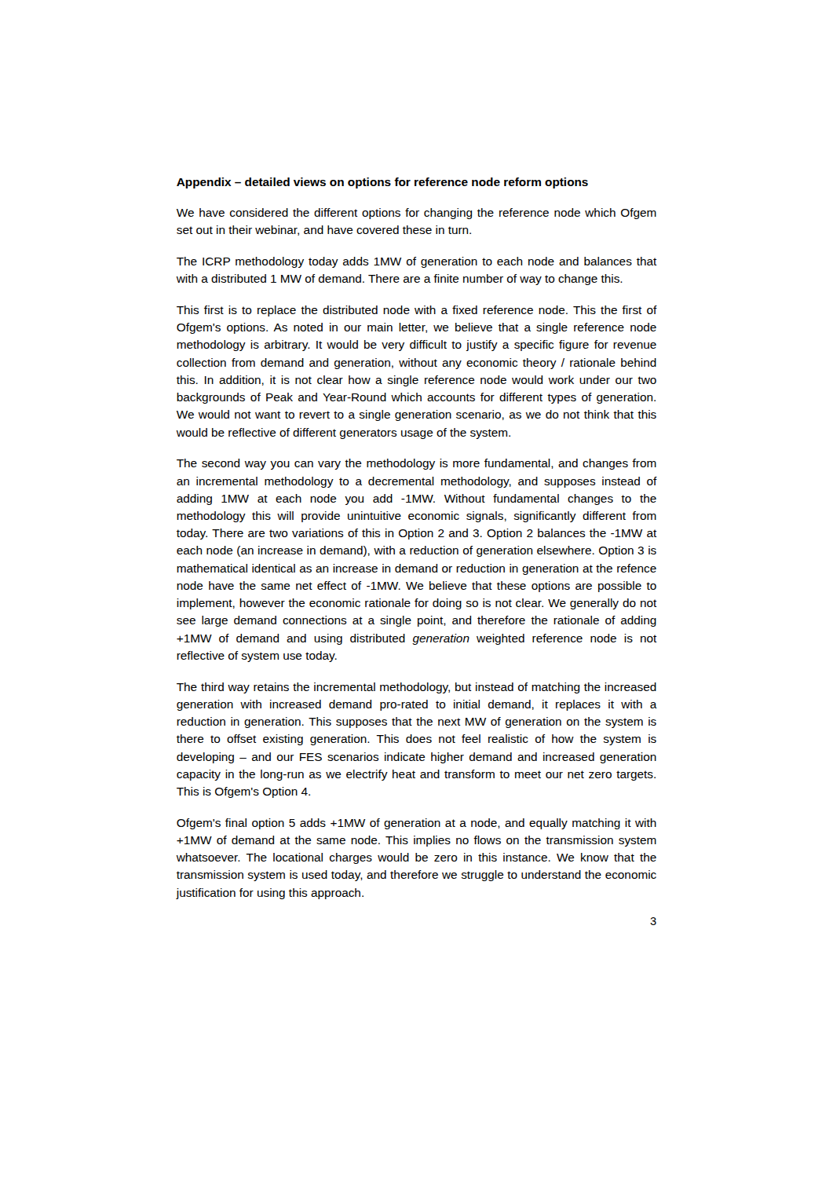Appendix – detailed views on options for reference node reform options
We have considered the different options for changing the reference node which Ofgem set out in their webinar, and have covered these in turn.
The ICRP methodology today adds 1MW of generation to each node and balances that with a distributed 1 MW of demand. There are a finite number of way to change this.
This first is to replace the distributed node with a fixed reference node. This the first of Ofgem's options. As noted in our main letter, we believe that a single reference node methodology is arbitrary. It would be very difficult to justify a specific figure for revenue collection from demand and generation, without any economic theory / rationale behind this. In addition, it is not clear how a single reference node would work under our two backgrounds of Peak and Year-Round which accounts for different types of generation. We would not want to revert to a single generation scenario, as we do not think that this would be reflective of different generators usage of the system.
The second way you can vary the methodology is more fundamental, and changes from an incremental methodology to a decremental methodology, and supposes instead of adding 1MW at each node you add -1MW. Without fundamental changes to the methodology this will provide unintuitive economic signals, significantly different from today. There are two variations of this in Option 2 and 3. Option 2 balances the -1MW at each node (an increase in demand), with a reduction of generation elsewhere. Option 3 is mathematical identical as an increase in demand or reduction in generation at the refence node have the same net effect of -1MW. We believe that these options are possible to implement, however the economic rationale for doing so is not clear. We generally do not see large demand connections at a single point, and therefore the rationale of adding +1MW of demand and using distributed generation weighted reference node is not reflective of system use today.
The third way retains the incremental methodology, but instead of matching the increased generation with increased demand pro-rated to initial demand, it replaces it with a reduction in generation. This supposes that the next MW of generation on the system is there to offset existing generation. This does not feel realistic of how the system is developing – and our FES scenarios indicate higher demand and increased generation capacity in the long-run as we electrify heat and transform to meet our net zero targets. This is Ofgem's Option 4.
Ofgem's final option 5 adds +1MW of generation at a node, and equally matching it with +1MW of demand at the same node. This implies no flows on the transmission system whatsoever. The locational charges would be zero in this instance. We know that the transmission system is used today, and therefore we struggle to understand the economic justification for using this approach.
3